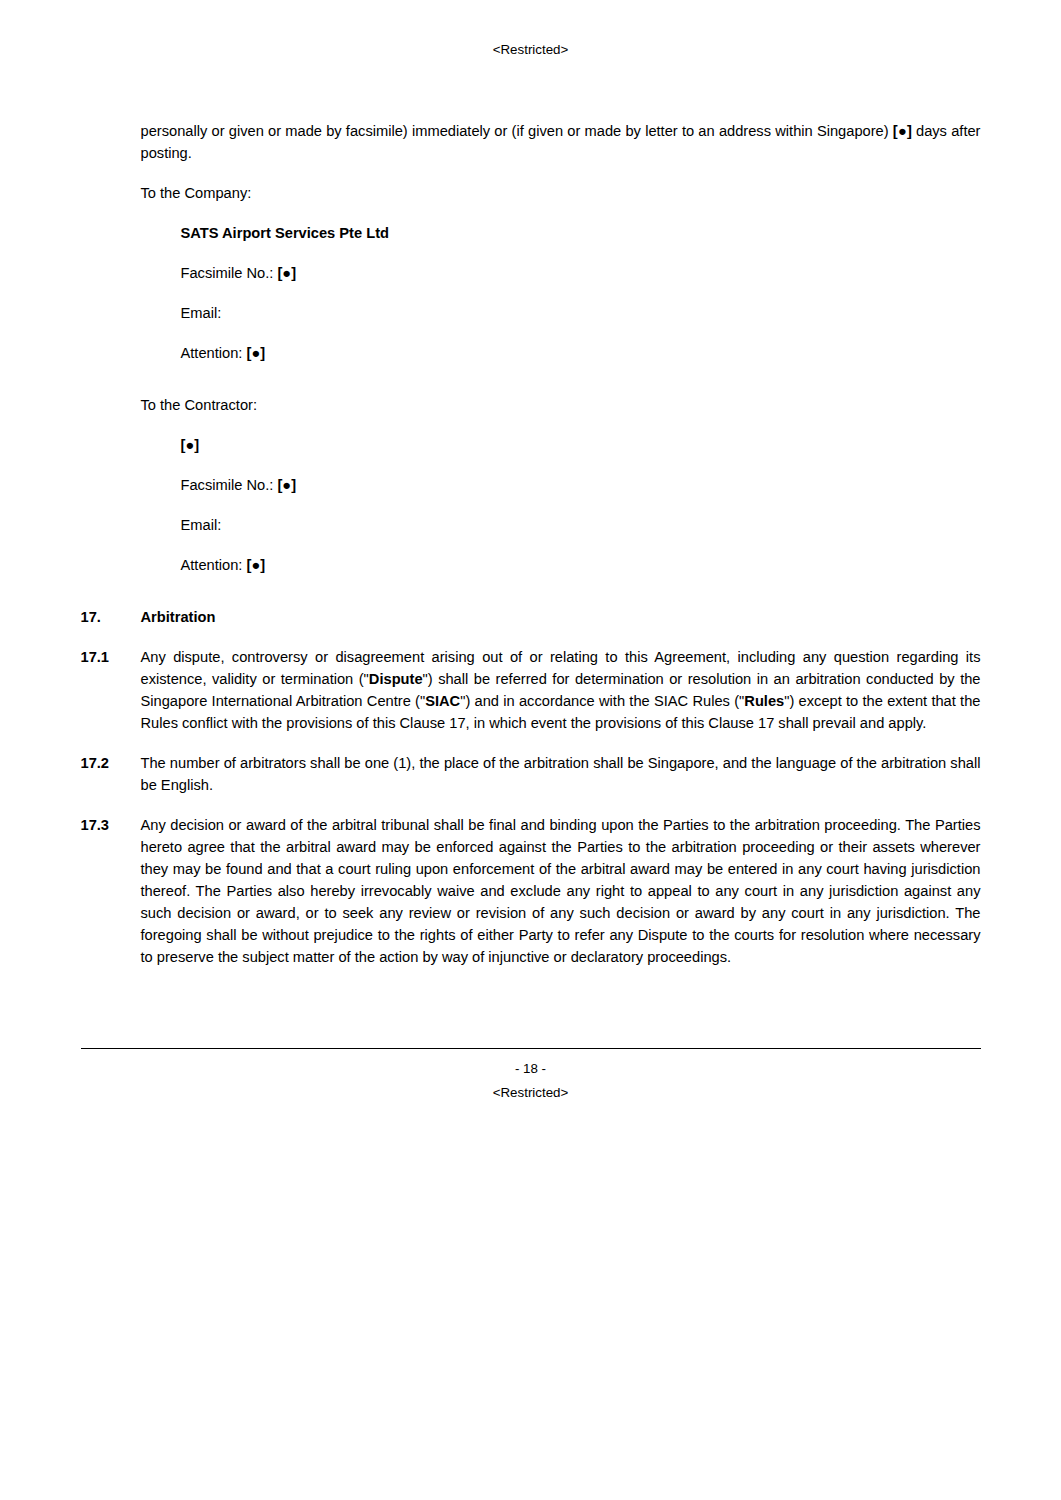<Restricted>
personally or given or made by facsimile) immediately or (if given or made by letter to an address within Singapore) [●] days after posting.
To the Company:
SATS Airport Services Pte Ltd
Facsimile No.: [●]
Email:
Attention: [●]
To the Contractor:
[●]
Facsimile No.: [●]
Email:
Attention: [●]
17.
Arbitration
17.1
Any dispute, controversy or disagreement arising out of or relating to this Agreement, including any question regarding its existence, validity or termination ("Dispute") shall be referred for determination or resolution in an arbitration conducted by the Singapore International Arbitration Centre ("SIAC") and in accordance with the SIAC Rules ("Rules") except to the extent that the Rules conflict with the provisions of this Clause 17, in which event the provisions of this Clause 17 shall prevail and apply.
17.2
The number of arbitrators shall be one (1), the place of the arbitration shall be Singapore, and the language of the arbitration shall be English.
17.3
Any decision or award of the arbitral tribunal shall be final and binding upon the Parties to the arbitration proceeding. The Parties hereto agree that the arbitral award may be enforced against the Parties to the arbitration proceeding or their assets wherever they may be found and that a court ruling upon enforcement of the arbitral award may be entered in any court having jurisdiction thereof. The Parties also hereby irrevocably waive and exclude any right to appeal to any court in any jurisdiction against any such decision or award, or to seek any review or revision of any such decision or award by any court in any jurisdiction. The foregoing shall be without prejudice to the rights of either Party to refer any Dispute to the courts for resolution where necessary to preserve the subject matter of the action by way of injunctive or declaratory proceedings.
- 18 -
<Restricted>